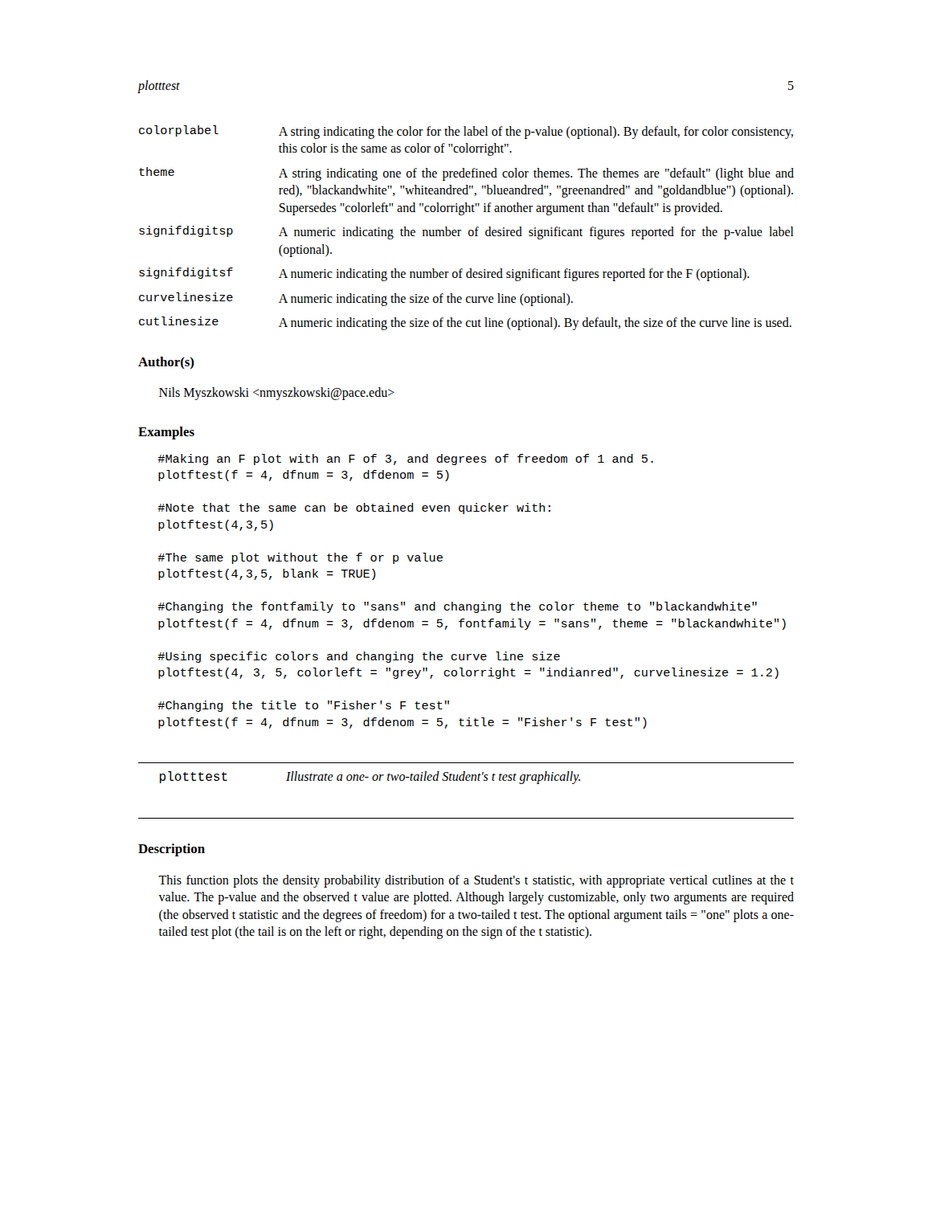plotttest 5
colorplabel
A string indicating the color for the label of the p-value (optional). By default, for color consistency, this color is the same as color of "colorright".
theme
A string indicating one of the predefined color themes. The themes are "default" (light blue and red), "blackandwhite", "whiteandred", "blueandred", "greenandred" and "goldandblue") (optional). Supersedes "colorleft" and "colorright" if another argument than "default" is provided.
signifdigitsp
A numeric indicating the number of desired significant figures reported for the p-value label (optional).
signifdigitsf
A numeric indicating the number of desired significant figures reported for the F (optional).
curvelinesize
A numeric indicating the size of the curve line (optional).
cutlinesize
A numeric indicating the size of the cut line (optional). By default, the size of the curve line is used.
Author(s)
Nils Myszkowski <nmyszkowski@pace.edu>
Examples
#Making an F plot with an F of 3, and degrees of freedom of 1 and 5.
plotftest(f = 4, dfnum = 3, dfdenom = 5)

#Note that the same can be obtained even quicker with:
plotftest(4,3,5)

#The same plot without the f or p value
plotftest(4,3,5, blank = TRUE)

#Changing the fontfamily to "sans" and changing the color theme to "blackandwhite"
plotftest(f = 4, dfnum = 3, dfdenom = 5, fontfamily = "sans", theme = "blackandwhite")

#Using specific colors and changing the curve line size
plotftest(4, 3, 5, colorleft = "grey", colorright = "indianred", curvelinesize = 1.2)

#Changing the title to "Fisher's F test"
plotftest(f = 4, dfnum = 3, dfdenom = 5, title = "Fisher's F test")
plotttest Illustrate a one- or two-tailed Student's t test graphically.
Description
This function plots the density probability distribution of a Student's t statistic, with appropriate vertical cutlines at the t value. The p-value and the observed t value are plotted. Although largely customizable, only two arguments are required (the observed t statistic and the degrees of freedom) for a two-tailed t test. The optional argument tails = "one" plots a one-tailed test plot (the tail is on the left or right, depending on the sign of the t statistic).